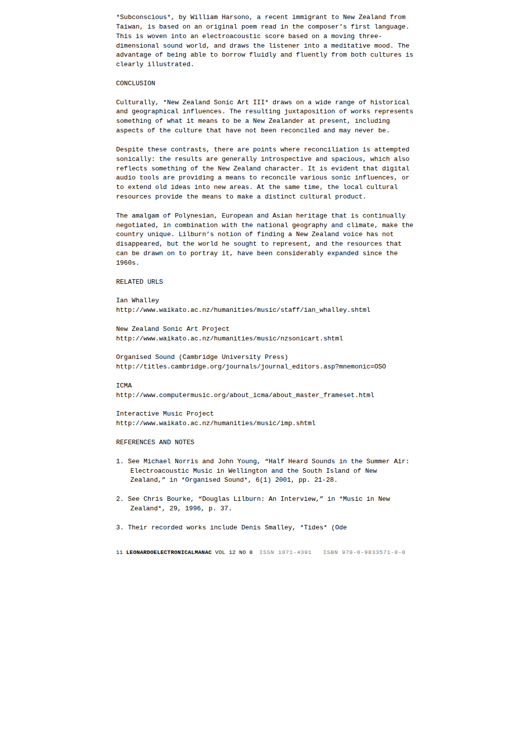*Subconscious*, by William Harsono, a recent immigrant to New Zealand from Taiwan, is based on an original poem read in the composer’s first language. This is woven into an electroacoustic score based on a moving three-dimensional sound world, and draws the listener into a meditative mood. The advantage of being able to borrow fluidly and fluently from both cultures is clearly illustrated.
CONCLUSION
Culturally, *New Zealand Sonic Art III* draws on a wide range of historical and geographical influences. The resulting juxtaposition of works represents something of what it means to be a New Zealander at present, including aspects of the culture that have not been reconciled and may never be.
Despite these contrasts, there are points where reconciliation is attempted sonically: the results are generally introspective and spacious, which also reflects something of the New Zealand character. It is evident that digital audio tools are providing a means to reconcile various sonic influences, or to extend old ideas into new areas. At the same time, the local cultural resources provide the means to make a distinct cultural product.
The amalgam of Polynesian, European and Asian heritage that is continually negotiated, in combination with the national geography and climate, make the country unique. Lilburn’s notion of finding a New Zealand voice has not disappeared, but the world he sought to represent, and the resources that can be drawn on to portray it, have been considerably expanded since the 1960s.
RELATED URLS
Ian Whalley http://www.waikato.ac.nz/humanities/music/staff/ian_whalley.shtml
New Zealand Sonic Art Project http://www.waikato.ac.nz/humanities/music/nzsonicart.shtml
Organised Sound (Cambridge University Press) http://titles.cambridge.org/journals/journal_editors.asp?mnemonic=OSO
ICMA http://www.computermusic.org/about_icma/about_master_frameset.html
Interactive Music Project http://www.waikato.ac.nz/humanities/music/imp.shtml
REFERENCES AND NOTES
See Michael Norris and John Young, “Half Heard Sounds in the Summer Air: Electroacoustic Music in Wellington and the South Island of New Zealand,” in *Organised Sound*, 6(1) 2001, pp. 21-28.
See Chris Bourke, “Douglas Lilburn: An Interview,” in *Music in New Zealand*, 29, 1996, p. 37.
Their recorded works include Denis Smalley, *Tides* (Ode
11 LEONARDOELECTRONICALMANAC VOL 12 NO 8ISSN 1071-4391 ISBN 978-0-9833571-0-0